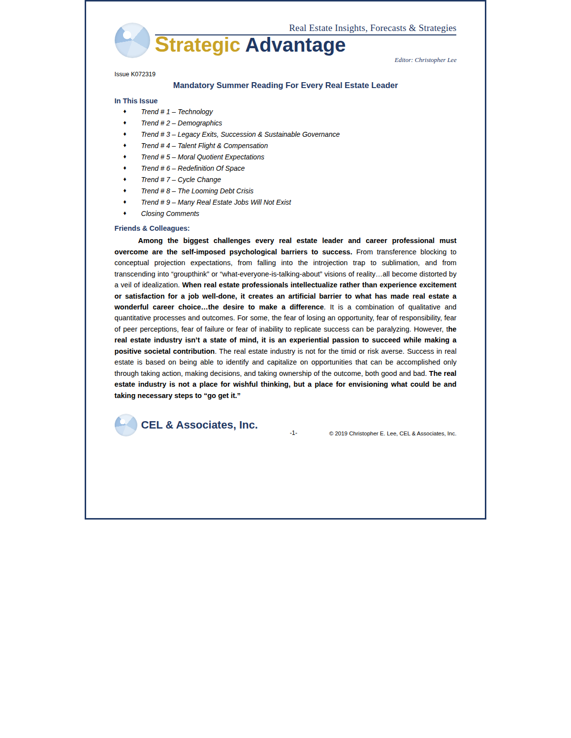Real Estate Insights, Forecasts & Strategies
Strategic Advantage
Editor: Christopher Lee
Issue K072319
Mandatory Summer Reading For Every Real Estate Leader
In This Issue
Trend # 1 – Technology
Trend # 2 – Demographics
Trend # 3 – Legacy Exits, Succession & Sustainable Governance
Trend # 4 – Talent Flight & Compensation
Trend # 5 – Moral Quotient Expectations
Trend # 6 – Redefinition Of Space
Trend # 7 – Cycle Change
Trend # 8 – The Looming Debt Crisis
Trend # 9 – Many Real Estate Jobs Will Not Exist
Closing Comments
Friends & Colleagues:
Among the biggest challenges every real estate leader and career professional must overcome are the self-imposed psychological barriers to success. From transference blocking to conceptual projection expectations, from falling into the introjection trap to sublimation, and from transcending into “groupthink” or “what-everyone-is-talking-about” visions of reality…all become distorted by a veil of idealization. When real estate professionals intellectualize rather than experience excitement or satisfaction for a job well-done, it creates an artificial barrier to what has made real estate a wonderful career choice…the desire to make a difference. It is a combination of qualitative and quantitative processes and outcomes. For some, the fear of losing an opportunity, fear of responsibility, fear of peer perceptions, fear of failure or fear of inability to replicate success can be paralyzing. However, the real estate industry isn’t a state of mind, it is an experiential passion to succeed while making a positive societal contribution. The real estate industry is not for the timid or risk averse. Success in real estate is based on being able to identify and capitalize on opportunities that can be accomplished only through taking action, making decisions, and taking ownership of the outcome, both good and bad. The real estate industry is not a place for wishful thinking, but a place for envisioning what could be and taking necessary steps to “go get it.”
CEL & Associates, Inc.
-1-
© 2019 Christopher E. Lee, CEL & Associates, Inc.